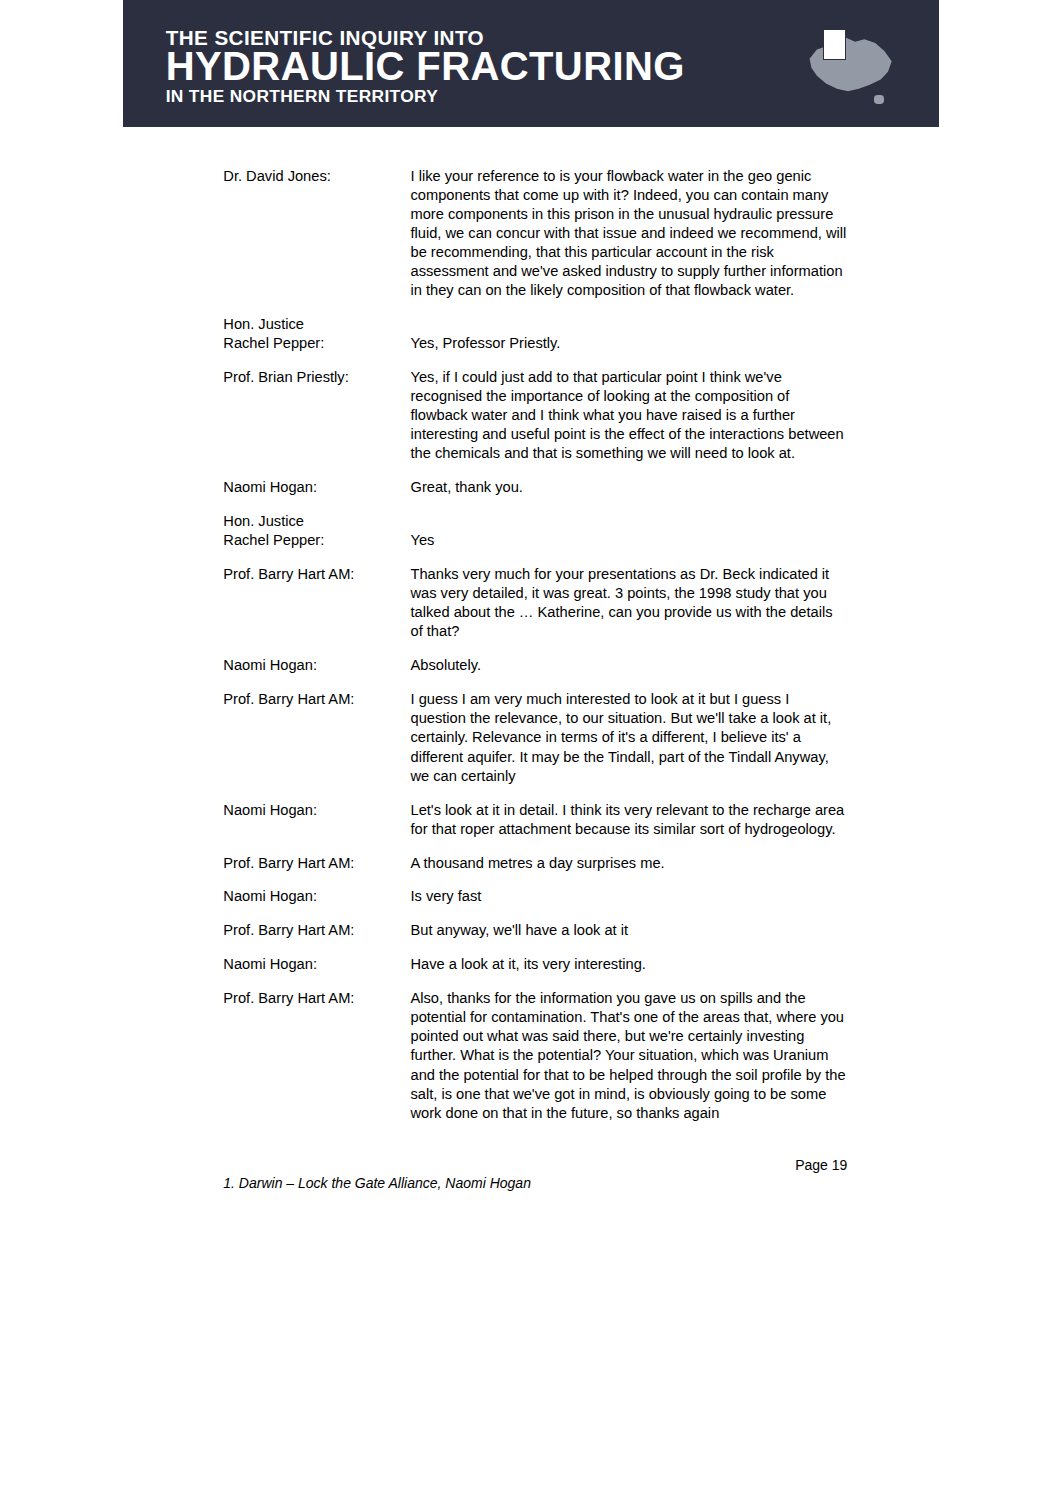THE SCIENTIFIC INQUIRY INTO
HYDRAULIC FRACTURING
IN THE NORTHERN TERRITORY
| Dr. David Jones: | I like your reference to is your flowback water in the geo genic components that come up with it? Indeed, you can contain many more components in this prison in the unusual hydraulic pressure fluid, we can concur with that issue and indeed we recommend, will be recommending, that this particular account in the risk assessment and we've asked industry to supply further information in they can on the likely composition of that flowback water. |
| Hon. Justice Rachel Pepper: | Yes, Professor Priestly. |
| Prof. Brian Priestly: | Yes, if I could just add to that particular point I think we've recognised the importance of looking at the composition of flowback water and I think what you have raised is a further interesting and useful point is the effect of the interactions between the chemicals and that is something we will need to look at. |
| Naomi Hogan: | Great, thank you. |
| Hon. Justice Rachel Pepper: | Yes |
| Prof. Barry Hart AM: | Thanks very much for your presentations as Dr. Beck indicated it was very detailed, it was great. 3 points, the 1998 study that you talked about the … Katherine, can you provide us with the details of that? |
| Naomi Hogan: | Absolutely. |
| Prof. Barry Hart AM: | I guess I am very much interested to look at it but I guess I question the relevance, to our situation. But we'll take a look at it, certainly. Relevance in terms of it's a different, I believe its' a different aquifer. It may be the Tindall, part of the Tindall Anyway, we can certainly |
| Naomi Hogan: | Let's look at it in detail. I think its very relevant to the recharge area for that roper attachment because its similar sort of hydrogeology. |
| Prof. Barry Hart AM: | A thousand metres a day surprises me. |
| Naomi Hogan: | Is very fast |
| Prof. Barry Hart AM: | But anyway, we'll have a look at it |
| Naomi Hogan: | Have a look at it, its very interesting. |
| Prof. Barry Hart AM: | Also, thanks for the information you gave us on spills and the potential for contamination. That's one of the areas that, where you pointed out what was said there, but we're certainly investing further. What is the potential? Your situation, which was Uranium and the potential for that to be helped through the soil profile by the salt, is one that we've got in mind, is obviously going to be some work done on that in the future, so thanks again |
Page 19
1. Darwin – Lock the Gate Alliance, Naomi Hogan